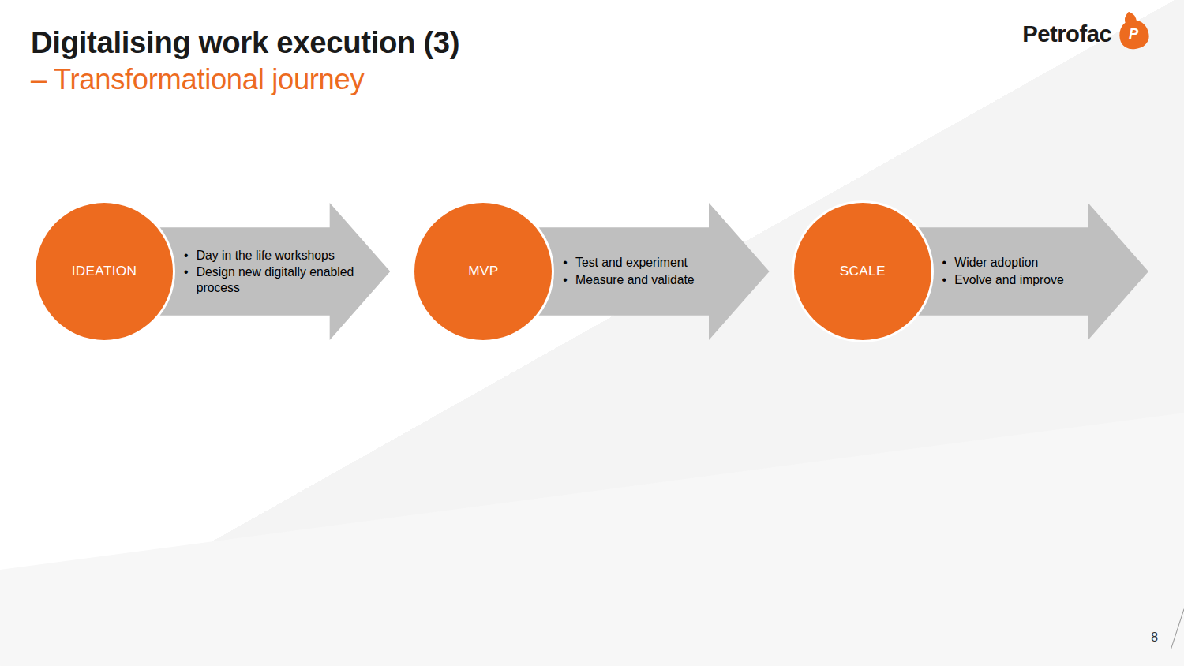Petrofac P
Digitalising work execution (3) – Transformational journey
IDEATION
Day in the life workshops
Design new digitally enabled process
MVP
Test and experiment
Measure and validate
SCALE
Wider adoption
Evolve and improve
8